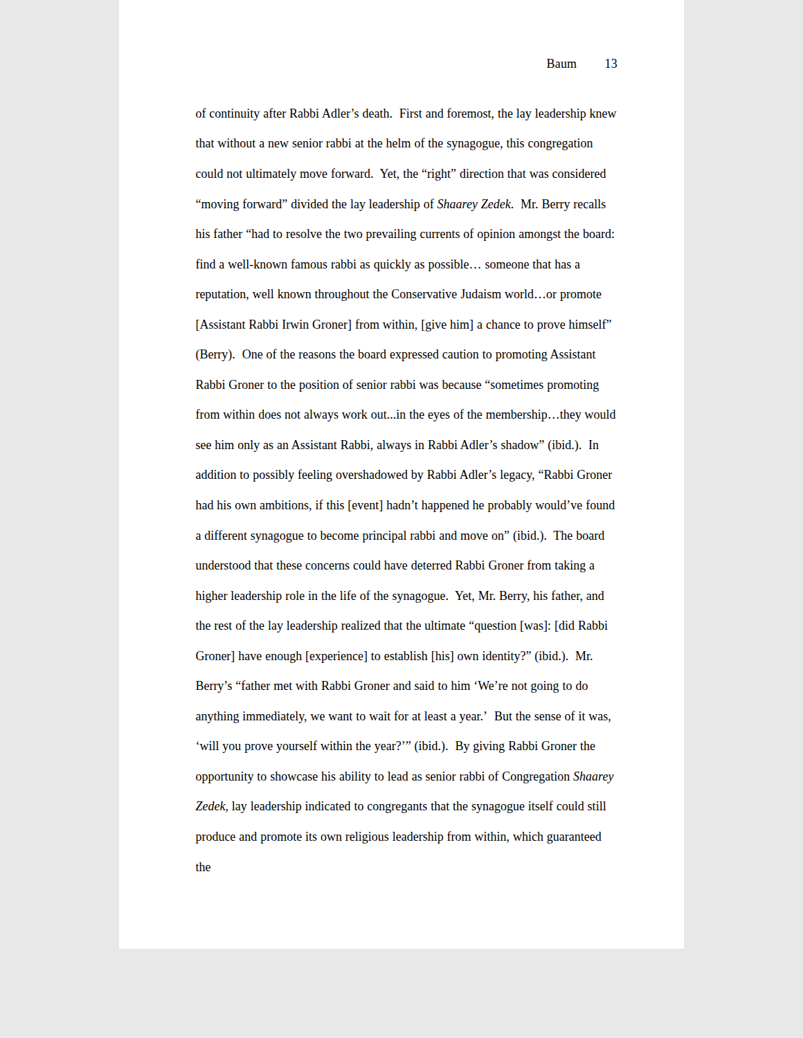Baum13
of continuity after Rabbi Adler’s death. First and foremost, the lay leadership knew that without a new senior rabbi at the helm of the synagogue, this congregation could not ultimately move forward. Yet, the “right” direction that was considered “moving forward” divided the lay leadership of Shaarey Zedek. Mr. Berry recalls his father “had to resolve the two prevailing currents of opinion amongst the board: find a well-known famous rabbi as quickly as possible… someone that has a reputation, well known throughout the Conservative Judaism world…or promote [Assistant Rabbi Irwin Groner] from within, [give him] a chance to prove himself” (Berry). One of the reasons the board expressed caution to promoting Assistant Rabbi Groner to the position of senior rabbi was because “sometimes promoting from within does not always work out...in the eyes of the membership…they would see him only as an Assistant Rabbi, always in Rabbi Adler’s shadow” (ibid.). In addition to possibly feeling overshadowed by Rabbi Adler’s legacy, “Rabbi Groner had his own ambitions, if this [event] hadn’t happened he probably would’ve found a different synagogue to become principal rabbi and move on” (ibid.). The board understood that these concerns could have deterred Rabbi Groner from taking a higher leadership role in the life of the synagogue. Yet, Mr. Berry, his father, and the rest of the lay leadership realized that the ultimate “question [was]: [did Rabbi Groner] have enough [experience] to establish [his] own identity?” (ibid.). Mr. Berry’s “father met with Rabbi Groner and said to him ‘We’re not going to do anything immediately, we want to wait for at least a year.’ But the sense of it was, ‘will you prove yourself within the year?’” (ibid.). By giving Rabbi Groner the opportunity to showcase his ability to lead as senior rabbi of Congregation Shaarey Zedek, lay leadership indicated to congregants that the synagogue itself could still produce and promote its own religious leadership from within, which guaranteed the